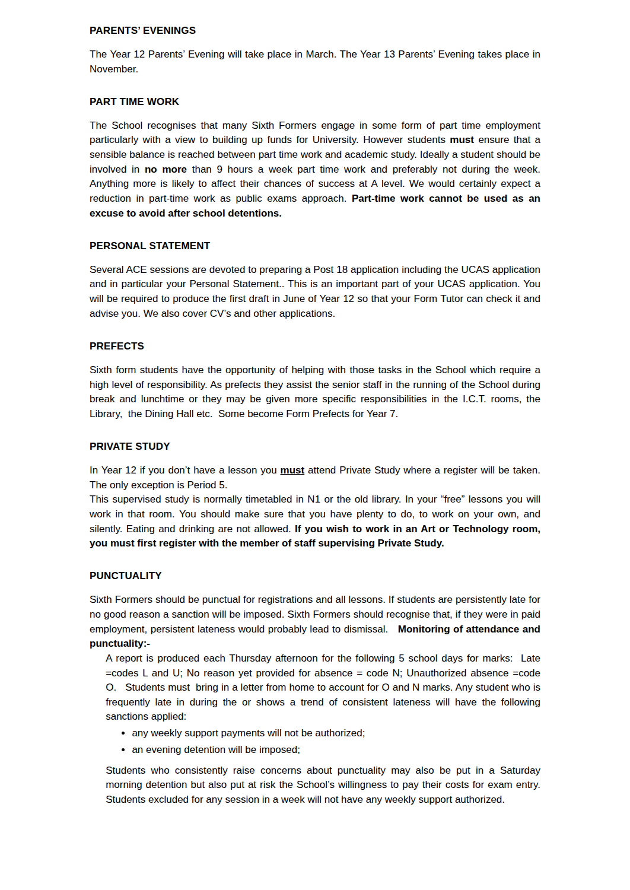Parents’ Evenings
The Year 12 Parents’ Evening will take place in March. The Year 13 Parents’ Evening takes place in November.
Part Time Work
The School recognises that many Sixth Formers engage in some form of part time employment particularly with a view to building up funds for University. However students must ensure that a sensible balance is reached between part time work and academic study. Ideally a student should be involved in no more than 9 hours a week part time work and preferably not during the week. Anything more is likely to affect their chances of success at A level. We would certainly expect a reduction in part-time work as public exams approach. Part-time work cannot be used as an excuse to avoid after school detentions.
Personal Statement
Several ACE sessions are devoted to preparing a Post 18 application including the UCAS application and in particular your Personal Statement.. This is an important part of your UCAS application. You will be required to produce the first draft in June of Year 12 so that your Form Tutor can check it and advise you. We also cover CV’s and other applications.
Prefects
Sixth form students have the opportunity of helping with those tasks in the School which require a high level of responsibility. As prefects they assist the senior staff in the running of the School during break and lunchtime or they may be given more specific responsibilities in the I.C.T. rooms, the Library, the Dining Hall etc. Some become Form Prefects for Year 7.
Private Study
In Year 12 if you don’t have a lesson you must attend Private Study where a register will be taken. The only exception is Period 5.
This supervised study is normally timetabled in N1 or the old library. In your “free” lessons you will work in that room. You should make sure that you have plenty to do, to work on your own, and silently. Eating and drinking are not allowed. If you wish to work in an Art or Technology room, you must first register with the member of staff supervising Private Study.
Punctuality
Sixth Formers should be punctual for registrations and all lessons. If students are persistently late for no good reason a sanction will be imposed. Sixth Formers should recognise that, if they were in paid employment, persistent lateness would probably lead to dismissal. Monitoring of attendance and punctuality:-
A report is produced each Thursday afternoon for the following 5 school days for marks: Late =codes L and U; No reason yet provided for absence = code N; Unauthorized absence =code O. Students must bring in a letter from home to account for O and N marks. Any student who is frequently late in during the or shows a trend of consistent lateness will have the following sanctions applied:
any weekly support payments will not be authorized;
an evening detention will be imposed;
Students who consistently raise concerns about punctuality may also be put in a Saturday morning detention but also put at risk the School’s willingness to pay their costs for exam entry. Students excluded for any session in a week will not have any weekly support authorized.